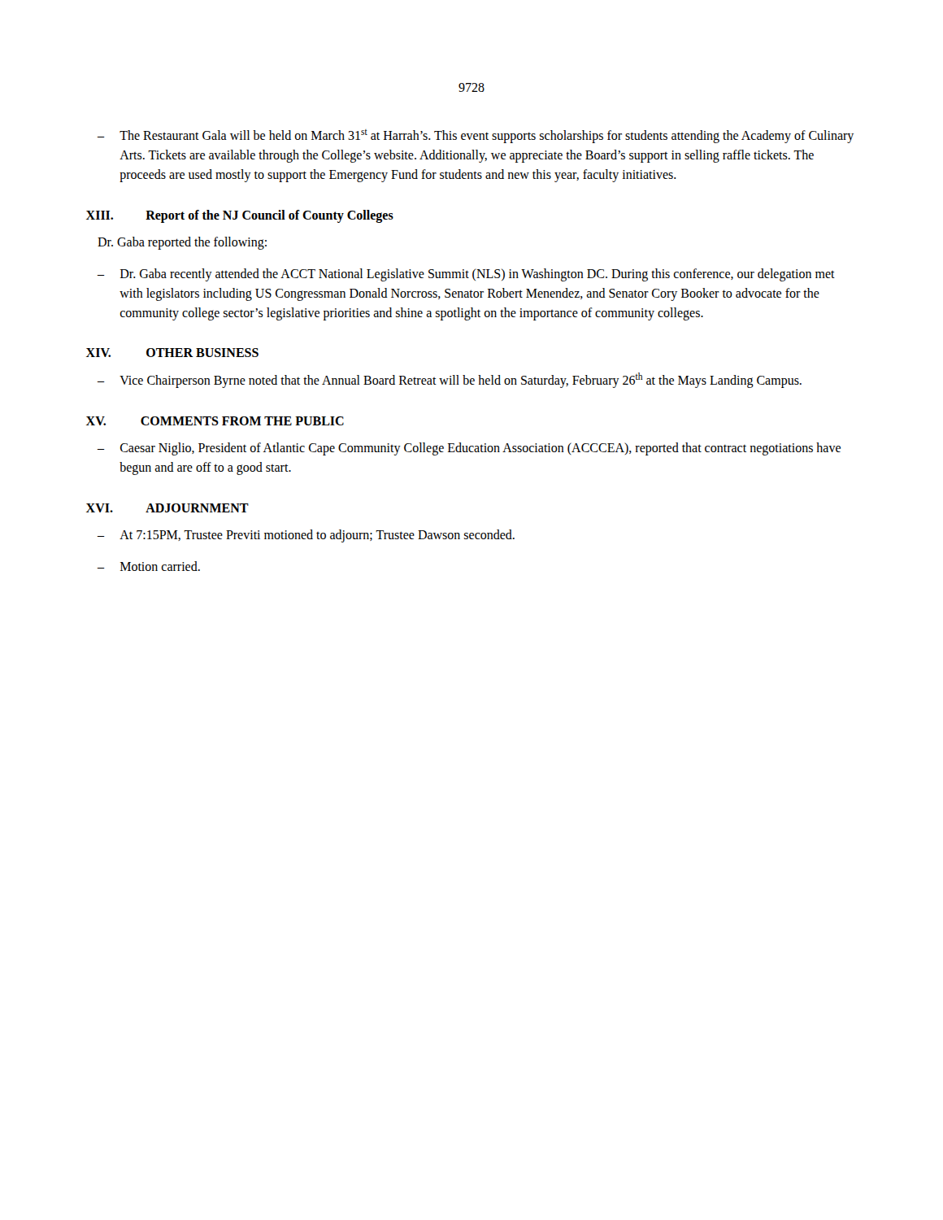9728
The Restaurant Gala will be held on March 31st at Harrah’s. This event supports scholarships for students attending the Academy of Culinary Arts. Tickets are available through the College’s website. Additionally, we appreciate the Board’s support in selling raffle tickets. The proceeds are used mostly to support the Emergency Fund for students and new this year, faculty initiatives.
XIII. Report of the NJ Council of County Colleges
Dr. Gaba reported the following:
Dr. Gaba recently attended the ACCT National Legislative Summit (NLS) in Washington DC. During this conference, our delegation met with legislators including US Congressman Donald Norcross, Senator Robert Menendez, and Senator Cory Booker to advocate for the community college sector’s legislative priorities and shine a spotlight on the importance of community colleges.
XIV. OTHER BUSINESS
Vice Chairperson Byrne noted that the Annual Board Retreat will be held on Saturday, February 26th at the Mays Landing Campus.
XV. COMMENTS FROM THE PUBLIC
Caesar Niglio, President of Atlantic Cape Community College Education Association (ACCCEA), reported that contract negotiations have begun and are off to a good start.
XVI. ADJOURNMENT
At 7:15PM, Trustee Previti motioned to adjourn; Trustee Dawson seconded.
Motion carried.